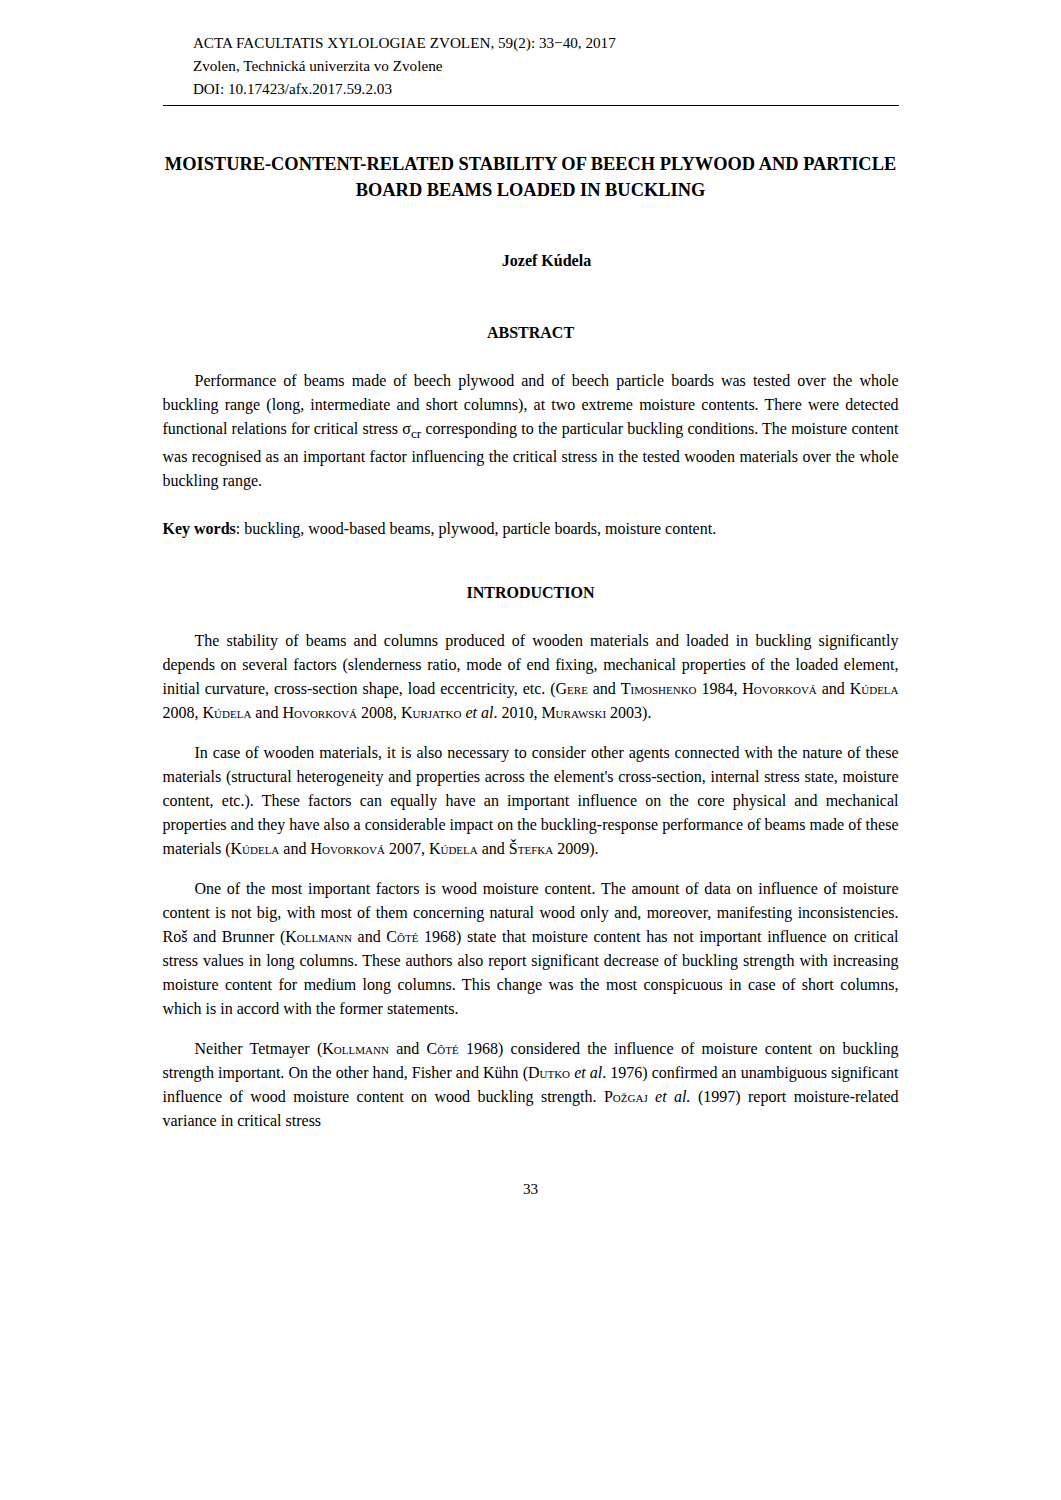ACTA FACULTATIS XYLOLOGIAE ZVOLEN, 59(2): 33−40, 2017
Zvolen, Technická univerzita vo Zvolene
DOI: 10.17423/afx.2017.59.2.03
Moisture-Content-Related Stability of Beech Plywood and Particle Board Beams Loaded in Buckling
Jozef Kúdela
Abstract
Performance of beams made of beech plywood and of beech particle boards was tested over the whole buckling range (long, intermediate and short columns), at two extreme moisture contents. There were detected functional relations for critical stress σcr corresponding to the particular buckling conditions. The moisture content was recognised as an important factor influencing the critical stress in the tested wooden materials over the whole buckling range.
Key words: buckling, wood-based beams, plywood, particle boards, moisture content.
Introduction
The stability of beams and columns produced of wooden materials and loaded in buckling significantly depends on several factors (slenderness ratio, mode of end fixing, mechanical properties of the loaded element, initial curvature, cross-section shape, load eccentricity, etc. (Gere and Timoshenko 1984, Hovorková and Kúdela 2008, Kúdela and Hovorková 2008, Kurjatko et al. 2010, Murawski 2003).
In case of wooden materials, it is also necessary to consider other agents connected with the nature of these materials (structural heterogeneity and properties across the element's cross-section, internal stress state, moisture content, etc.). These factors can equally have an important influence on the core physical and mechanical properties and they have also a considerable impact on the buckling-response performance of beams made of these materials (Kúdela and Hovorková 2007, Kúdela and Štefka 2009).
One of the most important factors is wood moisture content. The amount of data on influence of moisture content is not big, with most of them concerning natural wood only and, moreover, manifesting inconsistencies. Roš and Brunner (Kollmann and Côté 1968) state that moisture content has not important influence on critical stress values in long columns. These authors also report significant decrease of buckling strength with increasing moisture content for medium long columns. This change was the most conspicuous in case of short columns, which is in accord with the former statements.
Neither Tetmayer (Kollmann and Côté 1968) considered the influence of moisture content on buckling strength important. On the other hand, Fisher and Kühn (Dutko et al. 1976) confirmed an unambiguous significant influence of wood moisture content on wood buckling strength. Požgaj et al. (1997) report moisture-related variance in critical stress
33